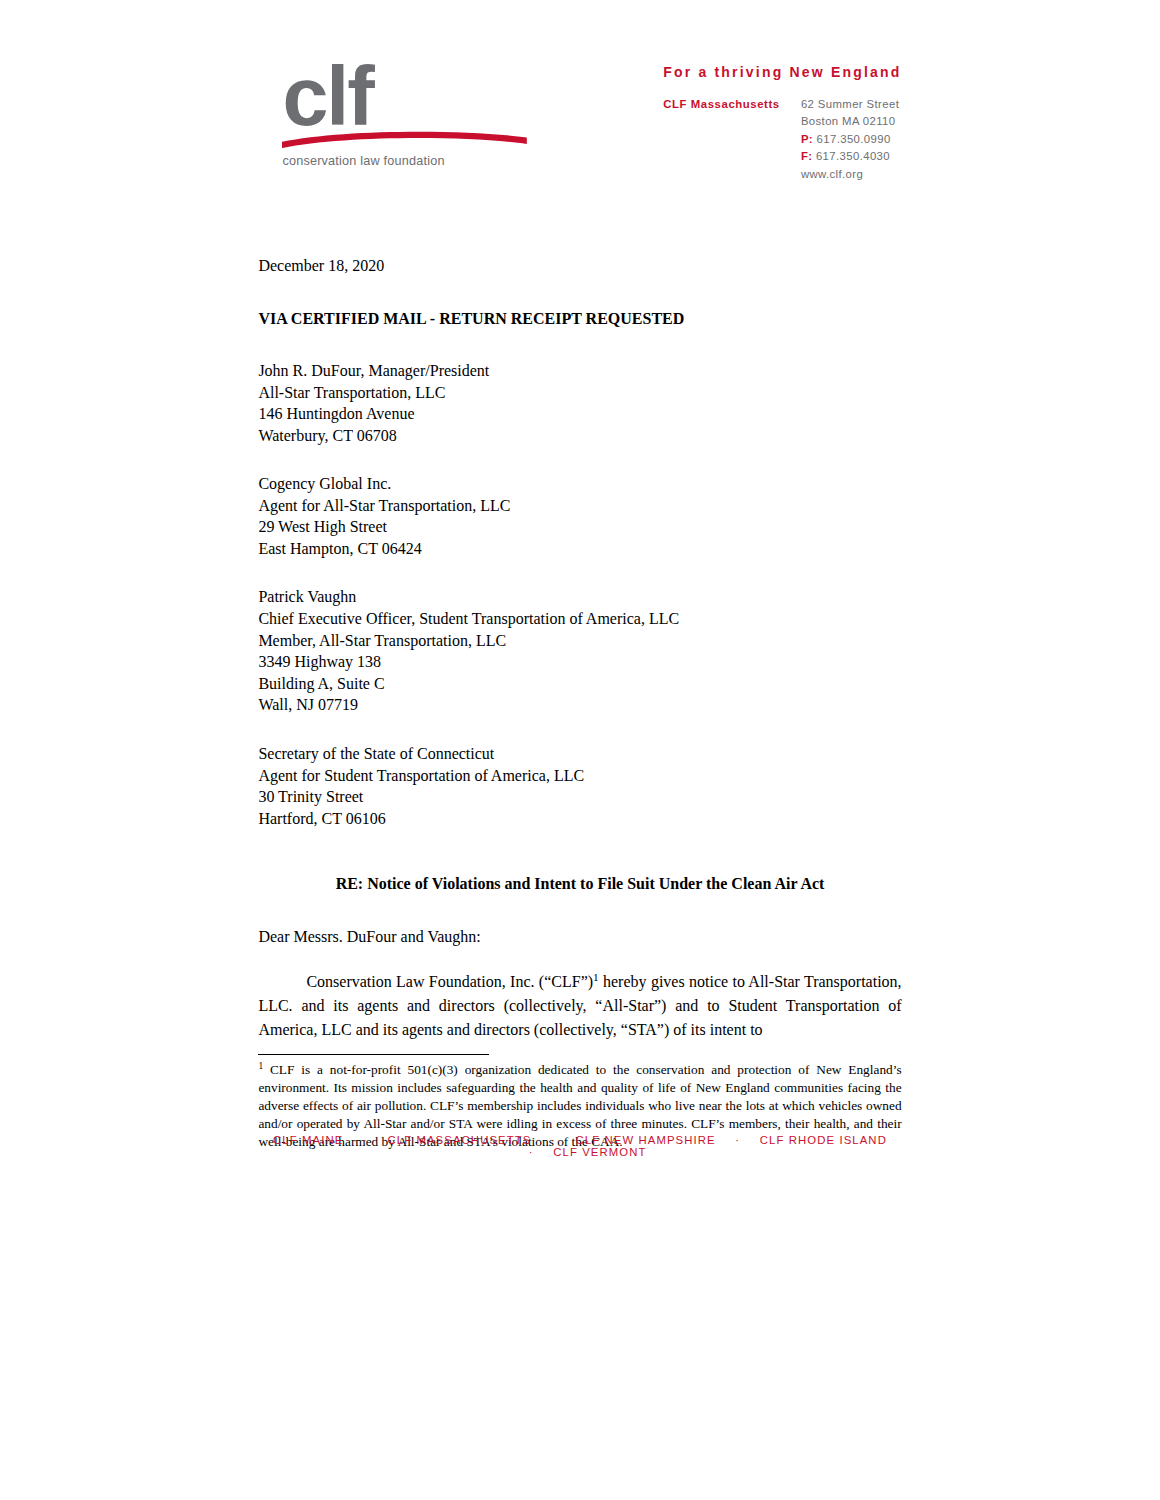clf
conservation law foundation
For a thriving New England
CLF Massachusetts
62 Summer Street
Boston MA 02110
P: 617.350.0990
F: 617.350.4030
www.clf.org
December 18, 2020
VIA CERTIFIED MAIL - RETURN RECEIPT REQUESTED
John R. DuFour, Manager/President
All-Star Transportation, LLC
146 Huntingdon Avenue
Waterbury, CT 06708
Cogency Global Inc.
Agent for All-Star Transportation, LLC
29 West High Street
East Hampton, CT 06424
Patrick Vaughn
Chief Executive Officer, Student Transportation of America, LLC
Member, All-Star Transportation, LLC
3349 Highway 138
Building A, Suite C
Wall, NJ 07719
Secretary of the State of Connecticut
Agent for Student Transportation of America, LLC
30 Trinity Street
Hartford, CT 06106
RE: Notice of Violations and Intent to File Suit Under the Clean Air Act
Dear Messrs. DuFour and Vaughn:
Conservation Law Foundation, Inc. (“CLF”)1 hereby gives notice to All-Star Transportation, LLC. and its agents and directors (collectively, “All-Star”) and to Student Transportation of America, LLC and its agents and directors (collectively, “STA”) of its intent to
1 CLF is a not-for-profit 501(c)(3) organization dedicated to the conservation and protection of New England’s environment. Its mission includes safeguarding the health and quality of life of New England communities facing the adverse effects of air pollution. CLF’s membership includes individuals who live near the lots at which vehicles owned and/or operated by All-Star and/or STA were idling in excess of three minutes. CLF’s members, their health, and their well-being are harmed by All-Star and STA’s violations of the CAA.
CLF MAINE · CLF MASSACHUSETTS · CLF NEW HAMPSHIRE · CLF RHODE ISLAND · CLF VERMONT